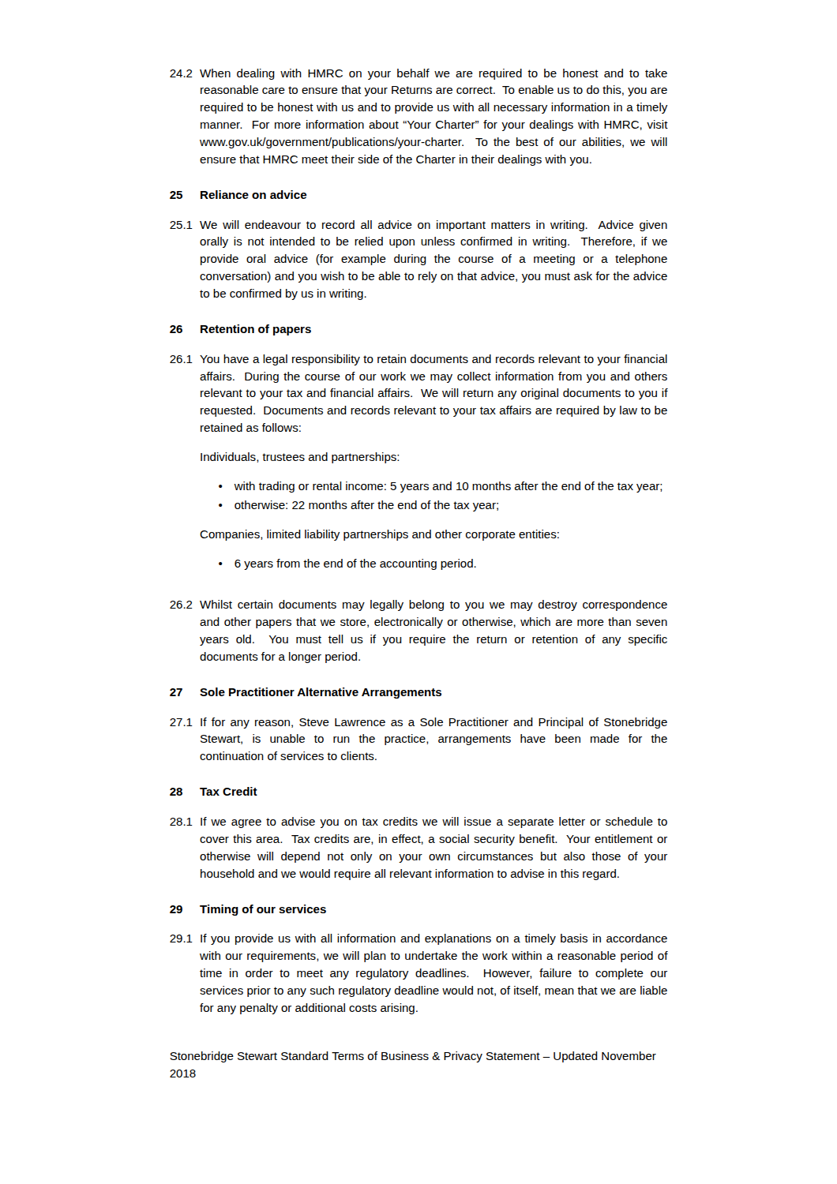24.2
When dealing with HMRC on your behalf we are required to be honest and to take reasonable care to ensure that your Returns are correct. To enable us to do this, you are required to be honest with us and to provide us with all necessary information in a timely manner. For more information about “Your Charter” for your dealings with HMRC, visit www.gov.uk/government/publications/your-charter. To the best of our abilities, we will ensure that HMRC meet their side of the Charter in their dealings with you.
25
Reliance on advice
25.1
We will endeavour to record all advice on important matters in writing. Advice given orally is not intended to be relied upon unless confirmed in writing. Therefore, if we provide oral advice (for example during the course of a meeting or a telephone conversation) and you wish to be able to rely on that advice, you must ask for the advice to be confirmed by us in writing.
26
Retention of papers
26.1
You have a legal responsibility to retain documents and records relevant to your financial affairs. During the course of our work we may collect information from you and others relevant to your tax and financial affairs. We will return any original documents to you if requested. Documents and records relevant to your tax affairs are required by law to be retained as follows:
Individuals, trustees and partnerships:
with trading or rental income: 5 years and 10 months after the end of the tax year;
otherwise: 22 months after the end of the tax year;
Companies, limited liability partnerships and other corporate entities:
6 years from the end of the accounting period.
26.2
Whilst certain documents may legally belong to you we may destroy correspondence and other papers that we store, electronically or otherwise, which are more than seven years old. You must tell us if you require the return or retention of any specific documents for a longer period.
27
Sole Practitioner Alternative Arrangements
27.1
If for any reason, Steve Lawrence as a Sole Practitioner and Principal of Stonebridge Stewart, is unable to run the practice, arrangements have been made for the continuation of services to clients.
28
Tax Credit
28.1
If we agree to advise you on tax credits we will issue a separate letter or schedule to cover this area. Tax credits are, in effect, a social security benefit. Your entitlement or otherwise will depend not only on your own circumstances but also those of your household and we would require all relevant information to advise in this regard.
29
Timing of our services
29.1
If you provide us with all information and explanations on a timely basis in accordance with our requirements, we will plan to undertake the work within a reasonable period of time in order to meet any regulatory deadlines. However, failure to complete our services prior to any such regulatory deadline would not, of itself, mean that we are liable for any penalty or additional costs arising.
Stonebridge Stewart Standard Terms of Business & Privacy Statement – Updated November 2018